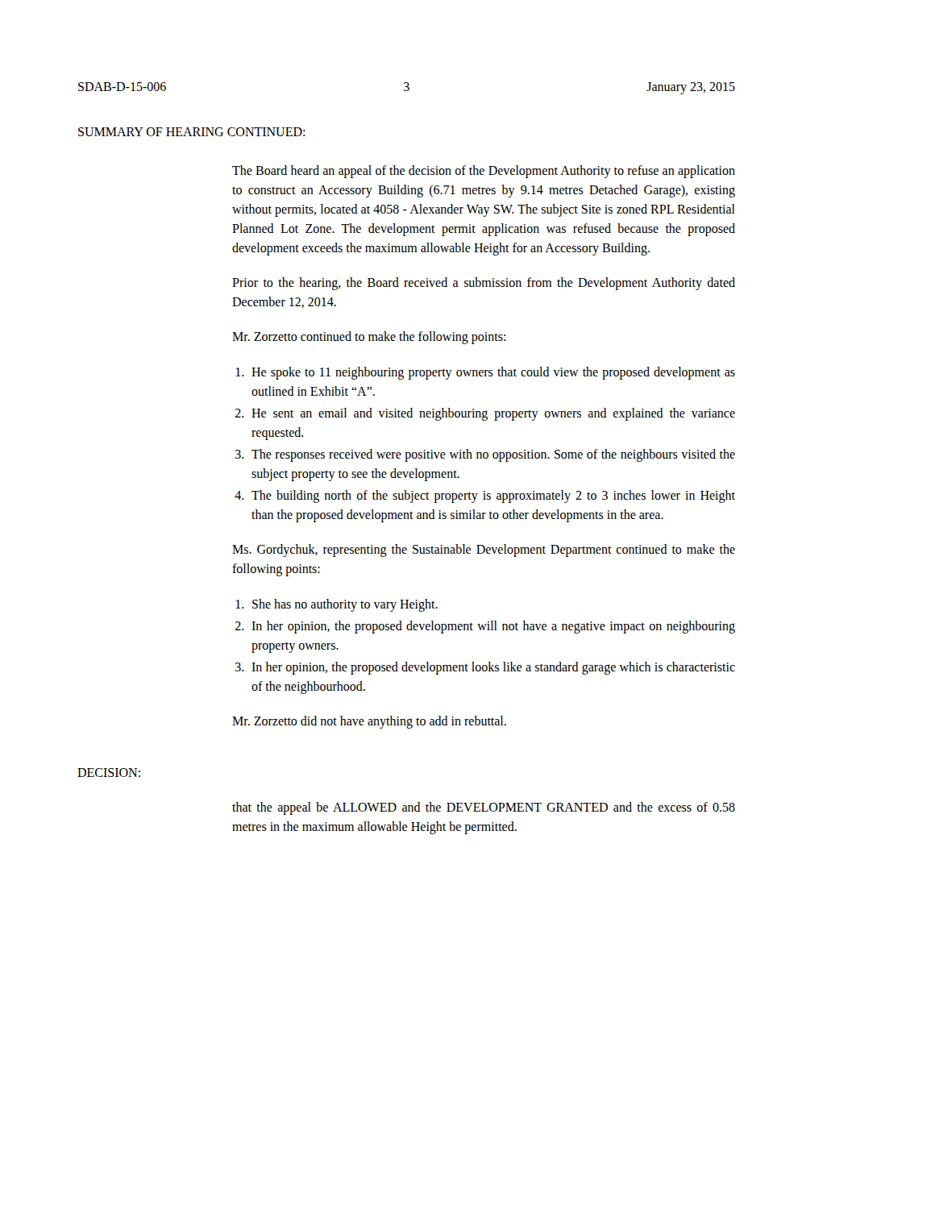SDAB-D-15-006
3
January 23, 2015
SUMMARY OF HEARING CONTINUED:
The Board heard an appeal of the decision of the Development Authority to refuse an application to construct an Accessory Building (6.71 metres by 9.14 metres Detached Garage), existing without permits, located at 4058 - Alexander Way SW. The subject Site is zoned RPL Residential Planned Lot Zone. The development permit application was refused because the proposed development exceeds the maximum allowable Height for an Accessory Building.
Prior to the hearing, the Board received a submission from the Development Authority dated December 12, 2014.
Mr. Zorzetto continued to make the following points:
He spoke to 11 neighbouring property owners that could view the proposed development as outlined in Exhibit “A”.
He sent an email and visited neighbouring property owners and explained the variance requested.
The responses received were positive with no opposition. Some of the neighbours visited the subject property to see the development.
The building north of the subject property is approximately 2 to 3 inches lower in Height than the proposed development and is similar to other developments in the area.
Ms. Gordychuk, representing the Sustainable Development Department continued to make the following points:
She has no authority to vary Height.
In her opinion, the proposed development will not have a negative impact on neighbouring property owners.
In her opinion, the proposed development looks like a standard garage which is characteristic of the neighbourhood.
Mr. Zorzetto did not have anything to add in rebuttal.
DECISION:
that the appeal be ALLOWED and the DEVELOPMENT GRANTED and the excess of 0.58 metres in the maximum allowable Height be permitted.